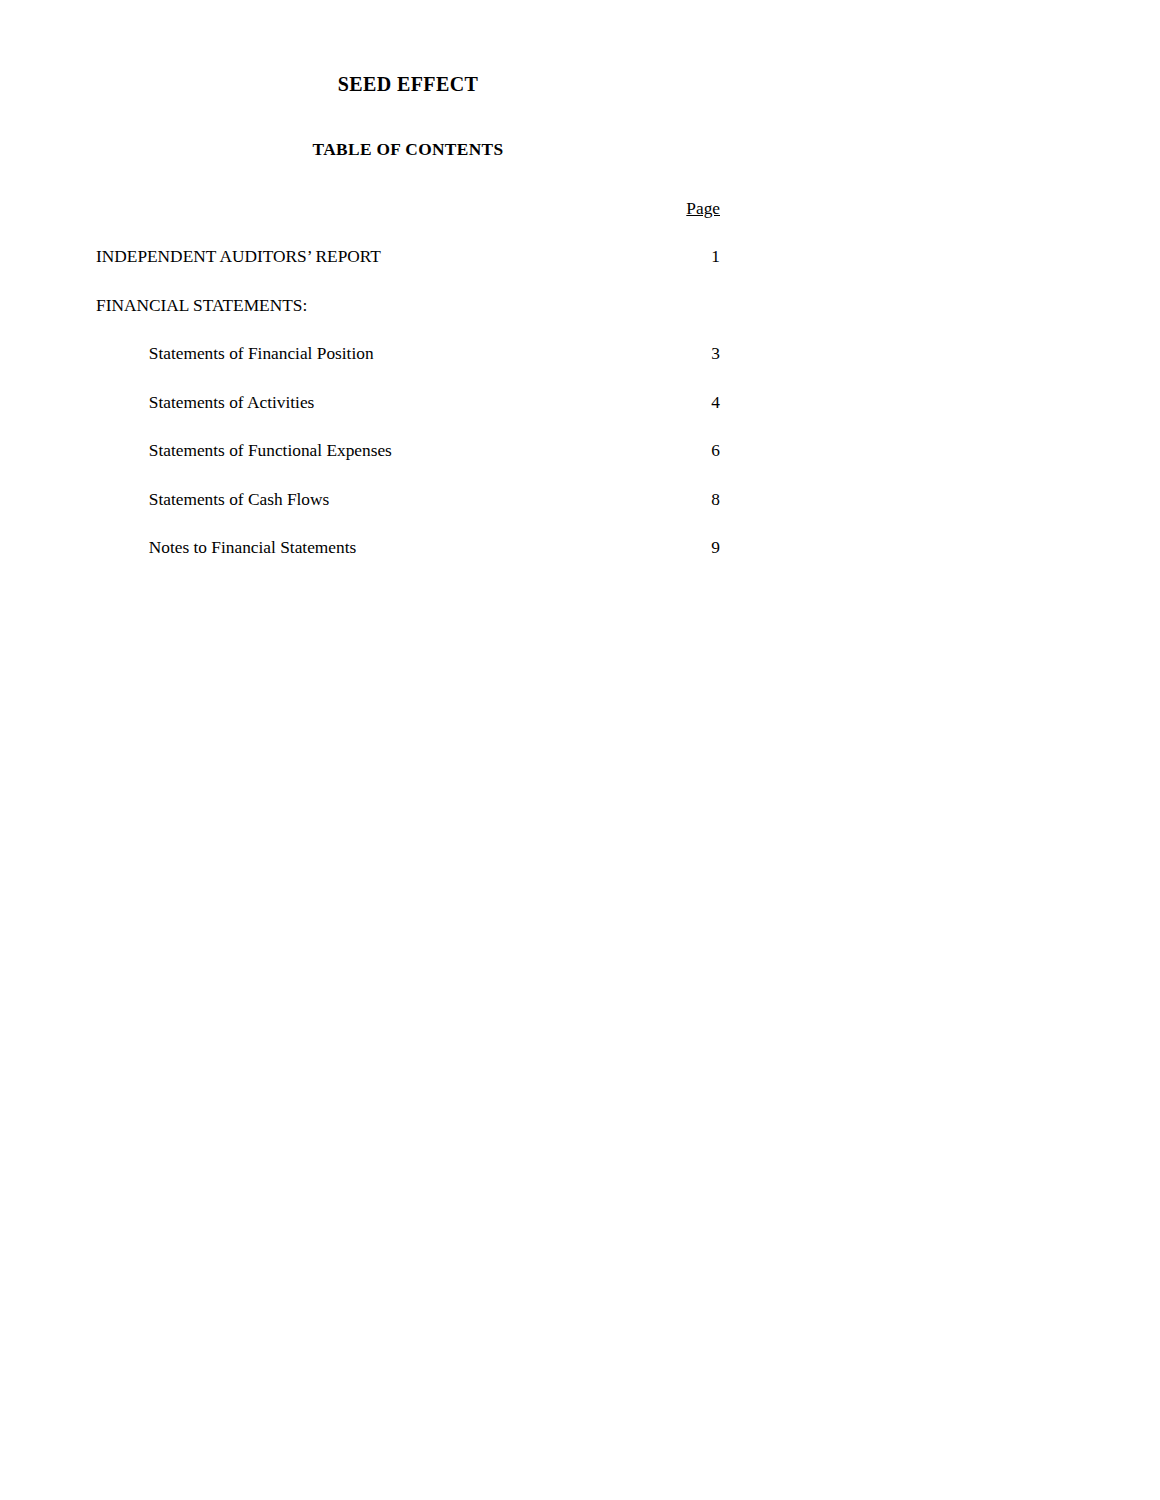SEED EFFECT
TABLE OF CONTENTS
| | Page |
| INDEPENDENT AUDITORS’ REPORT | 1 |
| FINANCIAL STATEMENTS: | |
| Statements of Financial Position | 3 |
| Statements of Activities | 4 |
| Statements of Functional Expenses | 6 |
| Statements of Cash Flows | 8 |
| Notes to Financial Statements | 9 |